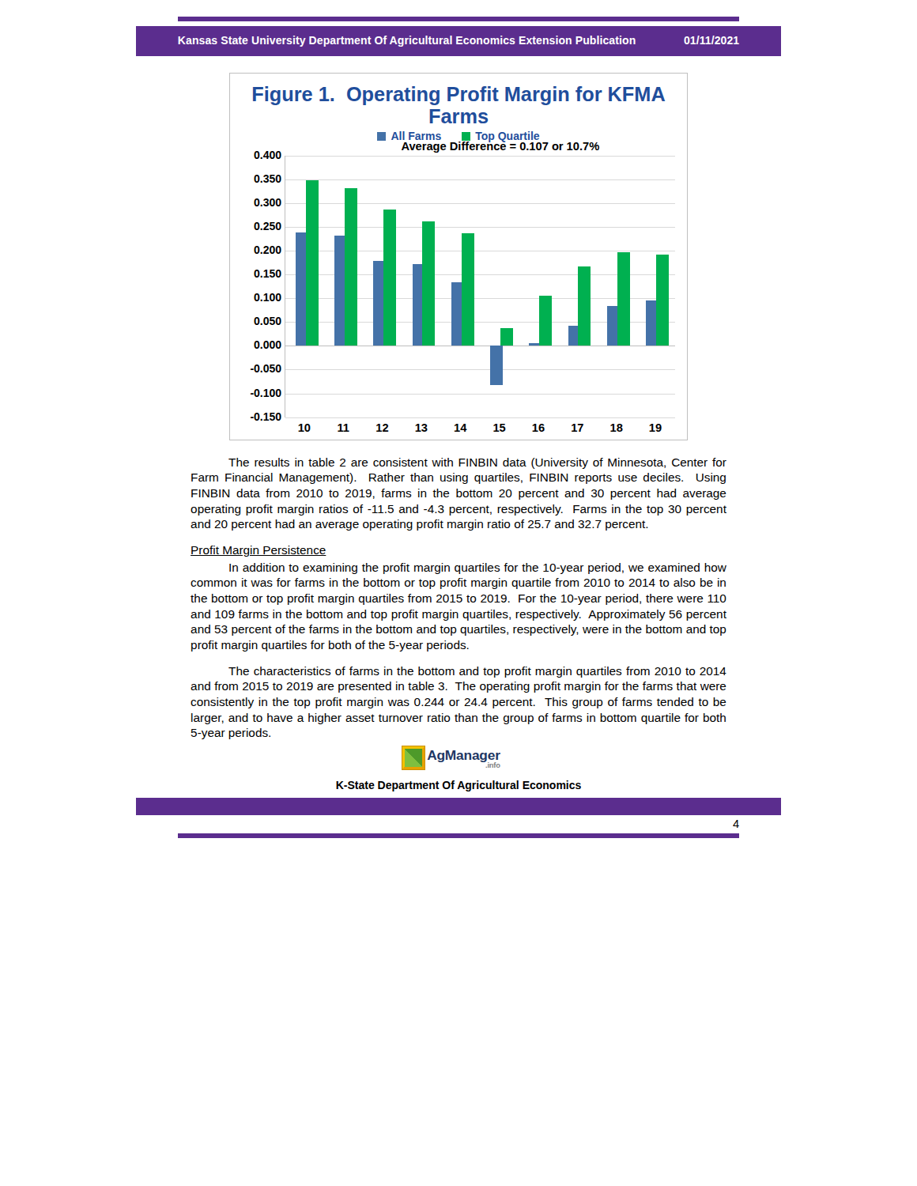Kansas State University Department Of Agricultural Economics Extension Publication
01/11/2021
Figure 1. Operating Profit Margin for KFMA
Farms
All Farms
Top Quartile
Average Difference = 0.107 or 10.7%
0.400
0.350
0.300
0.250
0.200
0.150
0.100
0.050
0.000
-0.050
-0.100
-0.150
10
11
12
13
14
15
16
17
18
19
The results in table 2 are consistent with FINBIN data (University of Minnesota, Center for Farm Financial Management). Rather than using quartiles, FINBIN reports use deciles. Using FINBIN data from 2010 to 2019, farms in the bottom 20 percent and 30 percent had average operating profit margin ratios of -11.5 and -4.3 percent, respectively. Farms in the top 30 percent and 20 percent had an average operating profit margin ratio of 25.7 and 32.7 percent.
Profit Margin Persistence
In addition to examining the profit margin quartiles for the 10-year period, we examined how common it was for farms in the bottom or top profit margin quartile from 2010 to 2014 to also be in the bottom or top profit margin quartiles from 2015 to 2019. For the 10-year period, there were 110 and 109 farms in the bottom and top profit margin quartiles, respectively. Approximately 56 percent and 53 percent of the farms in the bottom and top quartiles, respectively, were in the bottom and top profit margin quartiles for both of the 5-year periods.
The characteristics of farms in the bottom and top profit margin quartiles from 2010 to 2014 and from 2015 to 2019 are presented in table 3. The operating profit margin for the farms that were consistently in the top profit margin was 0.244 or 24.4 percent. This group of farms tended to be larger, and to have a higher asset turnover ratio than the group of farms in bottom quartile for both 5-year periods.
AgManager.info
K-State Department Of Agricultural Economics
4